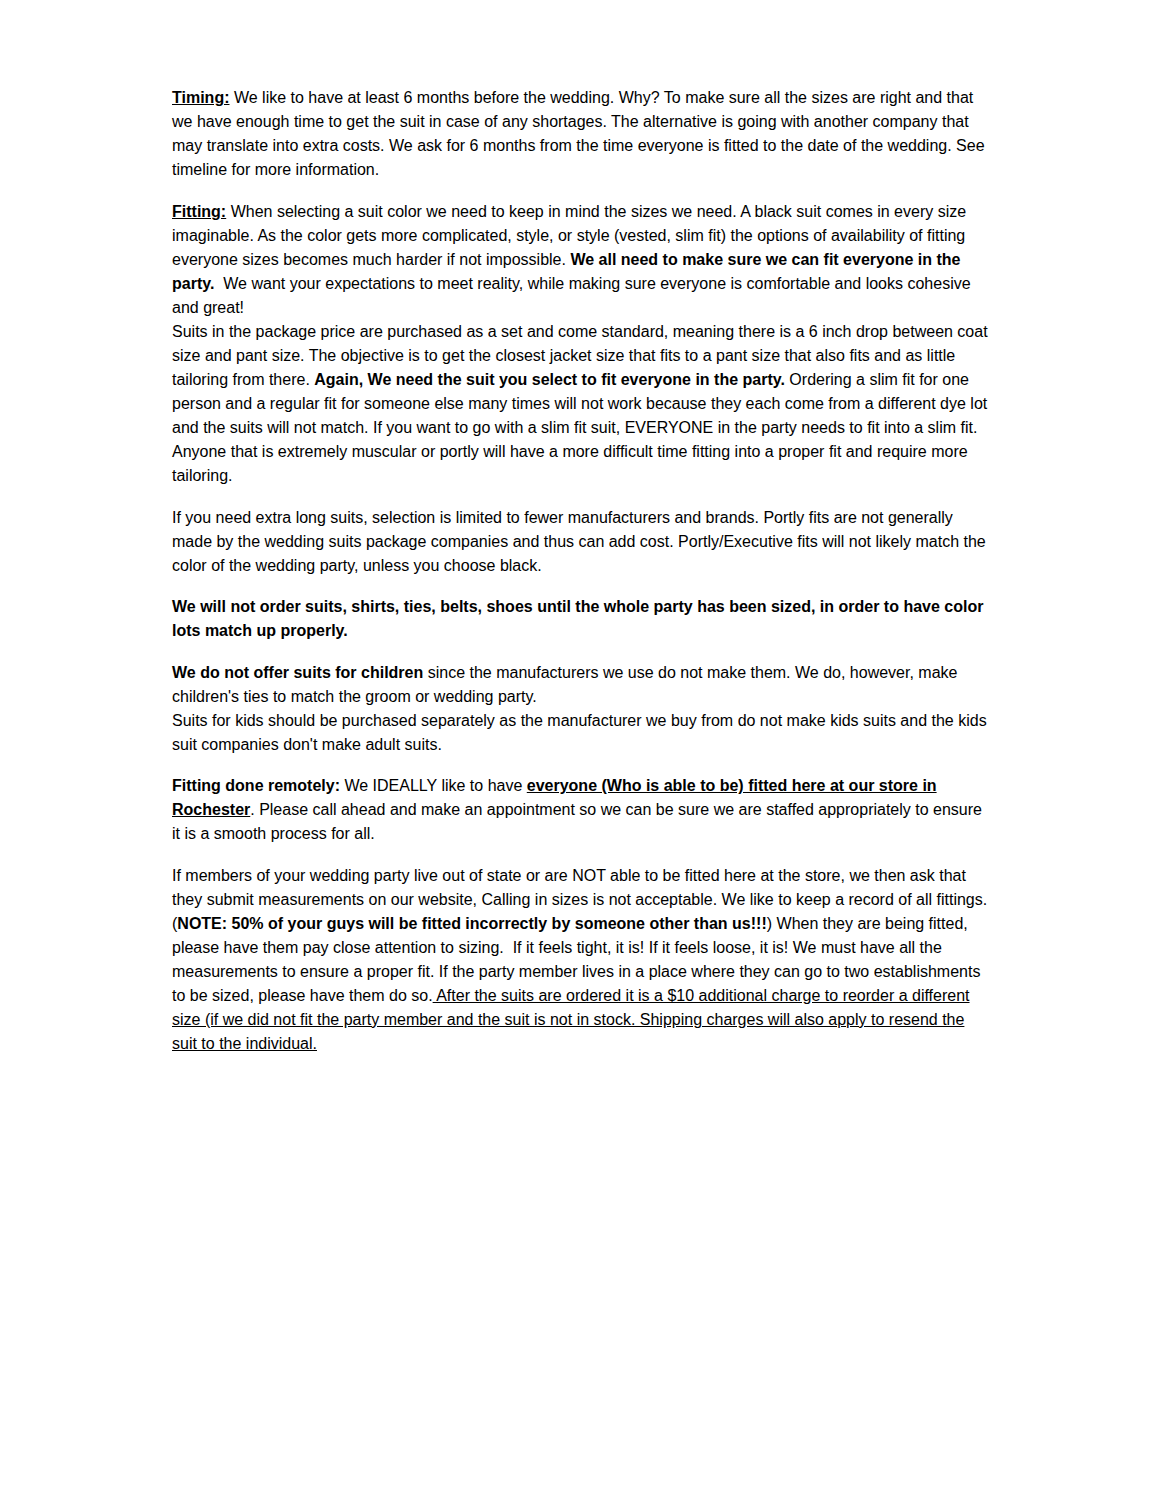Timing: We like to have at least 6 months before the wedding. Why? To make sure all the sizes are right and that we have enough time to get the suit in case of any shortages. The alternative is going with another company that may translate into extra costs. We ask for 6 months from the time everyone is fitted to the date of the wedding. See timeline for more information.
Fitting: When selecting a suit color we need to keep in mind the sizes we need. A black suit comes in every size imaginable. As the color gets more complicated, style, or style (vested, slim fit) the options of availability of fitting everyone sizes becomes much harder if not impossible. We all need to make sure we can fit everyone in the party. We want your expectations to meet reality, while making sure everyone is comfortable and looks cohesive and great!
Suits in the package price are purchased as a set and come standard, meaning there is a 6 inch drop between coat size and pant size. The objective is to get the closest jacket size that fits to a pant size that also fits and as little tailoring from there. Again, We need the suit you select to fit everyone in the party. Ordering a slim fit for one person and a regular fit for someone else many times will not work because they each come from a different dye lot and the suits will not match. If you want to go with a slim fit suit, EVERYONE in the party needs to fit into a slim fit. Anyone that is extremely muscular or portly will have a more difficult time fitting into a proper fit and require more tailoring.
If you need extra long suits, selection is limited to fewer manufacturers and brands. Portly fits are not generally made by the wedding suits package companies and thus can add cost. Portly/Executive fits will not likely match the color of the wedding party, unless you choose black.
We will not order suits, shirts, ties, belts, shoes until the whole party has been sized, in order to have color lots match up properly.
We do not offer suits for children since the manufacturers we use do not make them. We do, however, make children's ties to match the groom or wedding party.
Suits for kids should be purchased separately as the manufacturer we buy from do not make kids suits and the kids suit companies don't make adult suits.
Fitting done remotely: We IDEALLY like to have everyone (Who is able to be) fitted here at our store in Rochester. Please call ahead and make an appointment so we can be sure we are staffed appropriately to ensure it is a smooth process for all.
If members of your wedding party live out of state or are NOT able to be fitted here at the store, we then ask that they submit measurements on our website, Calling in sizes is not acceptable. We like to keep a record of all fittings.(NOTE: 50% of your guys will be fitted incorrectly by someone other than us!!!) When they are being fitted, please have them pay close attention to sizing. If it feels tight, it is! If it feels loose, it is! We must have all the measurements to ensure a proper fit. If the party member lives in a place where they can go to two establishments to be sized, please have them do so. After the suits are ordered it is a $10 additional charge to reorder a different size (if we did not fit the party member and the suit is not in stock. Shipping charges will also apply to resend the suit to the individual.